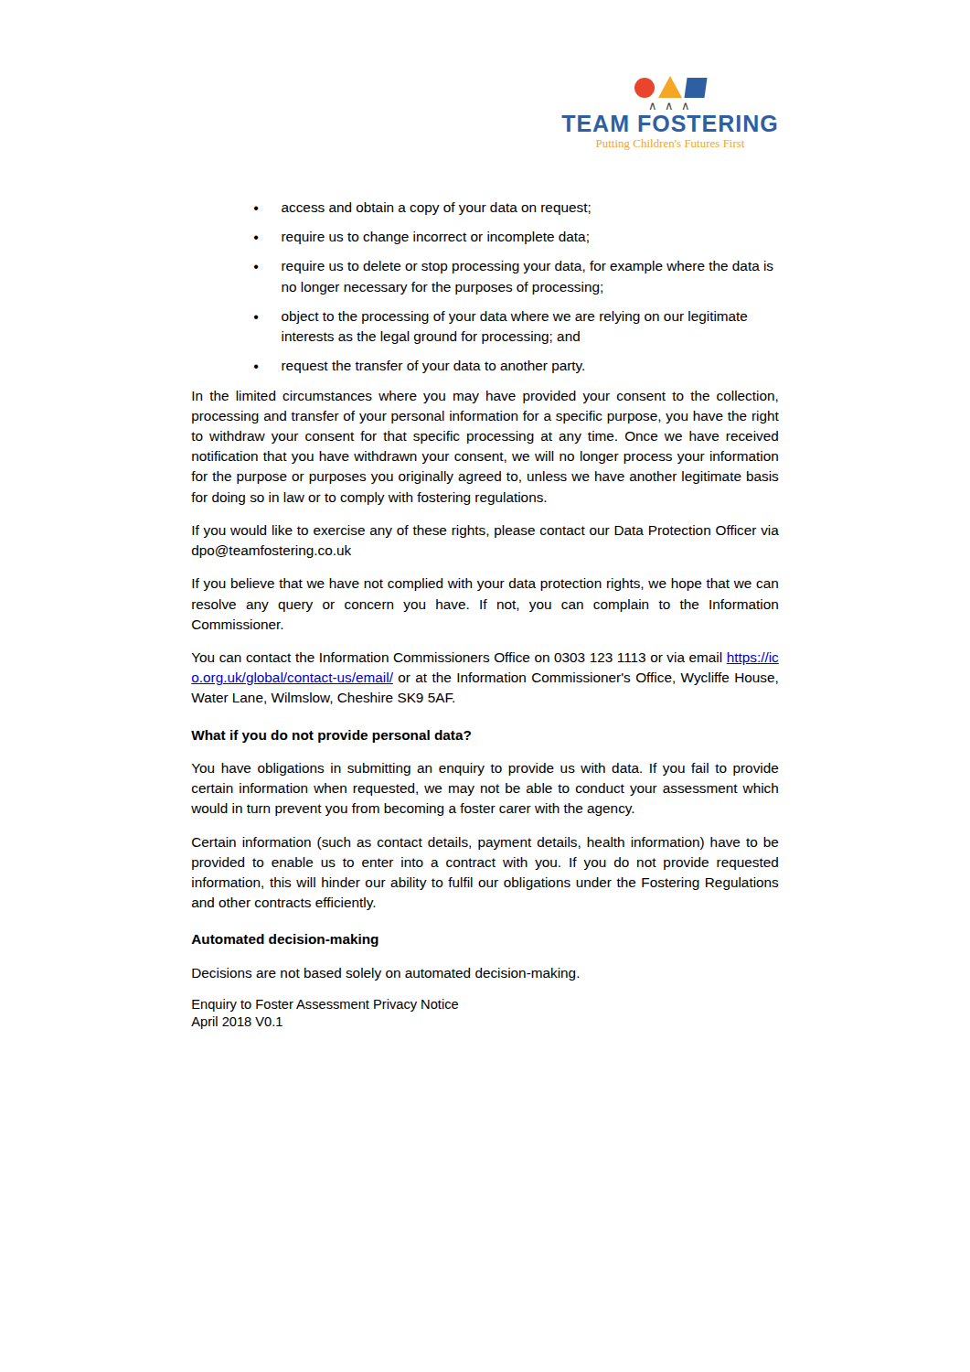∧ ∧ ∧
TEAM FOSTERING
Putting Children's Futures First
access and obtain a copy of your data on request;
require us to change incorrect or incomplete data;
require us to delete or stop processing your data, for example where the data is no longer necessary for the purposes of processing;
object to the processing of your data where we are relying on our legitimate interests as the legal ground for processing; and
request the transfer of your data to another party.
In the limited circumstances where you may have provided your consent to the collection, processing and transfer of your personal information for a specific purpose, you have the right to withdraw your consent for that specific processing at any time. Once we have received notification that you have withdrawn your consent, we will no longer process your information for the purpose or purposes you originally agreed to, unless we have another legitimate basis for doing so in law or to comply with fostering regulations.
If you would like to exercise any of these rights, please contact our Data Protection Officer via dpo@teamfostering.co.uk
If you believe that we have not complied with your data protection rights, we hope that we can resolve any query or concern you have. If not, you can complain to the Information Commissioner.
You can contact the Information Commissioners Office on 0303 123 1113 or via email https://ico.org.uk/global/contact-us/email/ or at the Information Commissioner's Office, Wycliffe House, Water Lane, Wilmslow, Cheshire SK9 5AF.
What if you do not provide personal data?
You have obligations in submitting an enquiry to provide us with data. If you fail to provide certain information when requested, we may not be able to conduct your assessment which would in turn prevent you from becoming a foster carer with the agency.
Certain information (such as contact details, payment details, health information) have to be provided to enable us to enter into a contract with you. If you do not provide requested information, this will hinder our ability to fulfil our obligations under the Fostering Regulations and other contracts efficiently.
Automated decision-making
Decisions are not based solely on automated decision-making.
Enquiry to Foster Assessment Privacy Notice
April 2018 V0.1